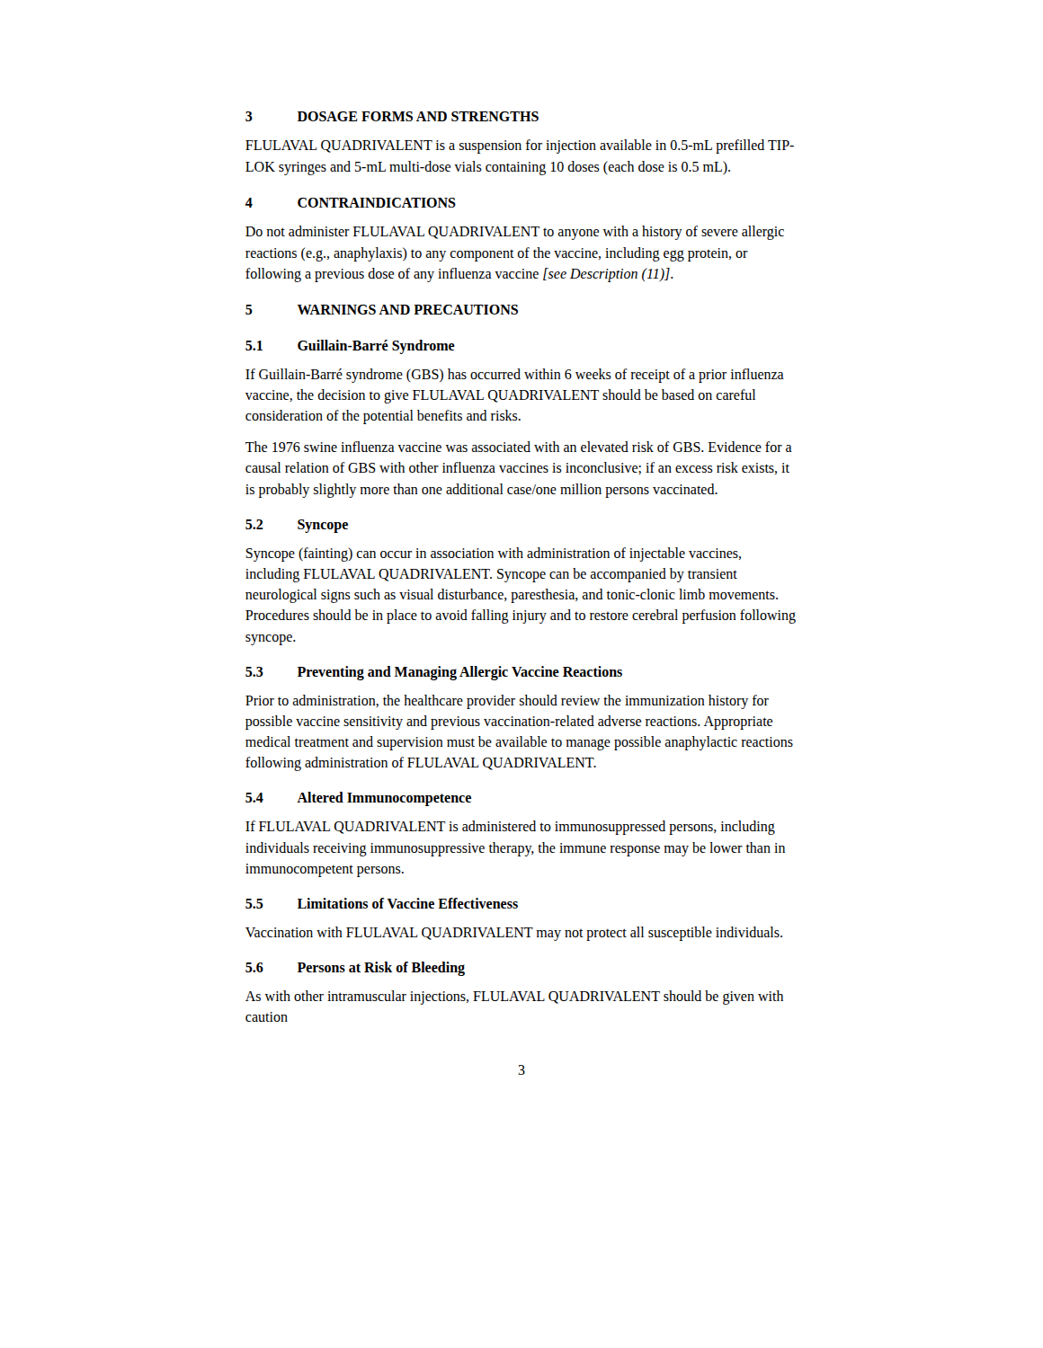3 DOSAGE FORMS AND STRENGTHS
FLULAVAL QUADRIVALENT is a suspension for injection available in 0.5-mL prefilled TIP-LOK syringes and 5-mL multi-dose vials containing 10 doses (each dose is 0.5 mL).
4 CONTRAINDICATIONS
Do not administer FLULAVAL QUADRIVALENT to anyone with a history of severe allergic reactions (e.g., anaphylaxis) to any component of the vaccine, including egg protein, or following a previous dose of any influenza vaccine [see Description (11)].
5 WARNINGS AND PRECAUTIONS
5.1 Guillain-Barré Syndrome
If Guillain-Barré syndrome (GBS) has occurred within 6 weeks of receipt of a prior influenza vaccine, the decision to give FLULAVAL QUADRIVALENT should be based on careful consideration of the potential benefits and risks.
The 1976 swine influenza vaccine was associated with an elevated risk of GBS. Evidence for a causal relation of GBS with other influenza vaccines is inconclusive; if an excess risk exists, it is probably slightly more than one additional case/one million persons vaccinated.
5.2 Syncope
Syncope (fainting) can occur in association with administration of injectable vaccines, including FLULAVAL QUADRIVALENT. Syncope can be accompanied by transient neurological signs such as visual disturbance, paresthesia, and tonic-clonic limb movements. Procedures should be in place to avoid falling injury and to restore cerebral perfusion following syncope.
5.3 Preventing and Managing Allergic Vaccine Reactions
Prior to administration, the healthcare provider should review the immunization history for possible vaccine sensitivity and previous vaccination-related adverse reactions. Appropriate medical treatment and supervision must be available to manage possible anaphylactic reactions following administration of FLULAVAL QUADRIVALENT.
5.4 Altered Immunocompetence
If FLULAVAL QUADRIVALENT is administered to immunosuppressed persons, including individuals receiving immunosuppressive therapy, the immune response may be lower than in immunocompetent persons.
5.5 Limitations of Vaccine Effectiveness
Vaccination with FLULAVAL QUADRIVALENT may not protect all susceptible individuals.
5.6 Persons at Risk of Bleeding
As with other intramuscular injections, FLULAVAL QUADRIVALENT should be given with caution
3